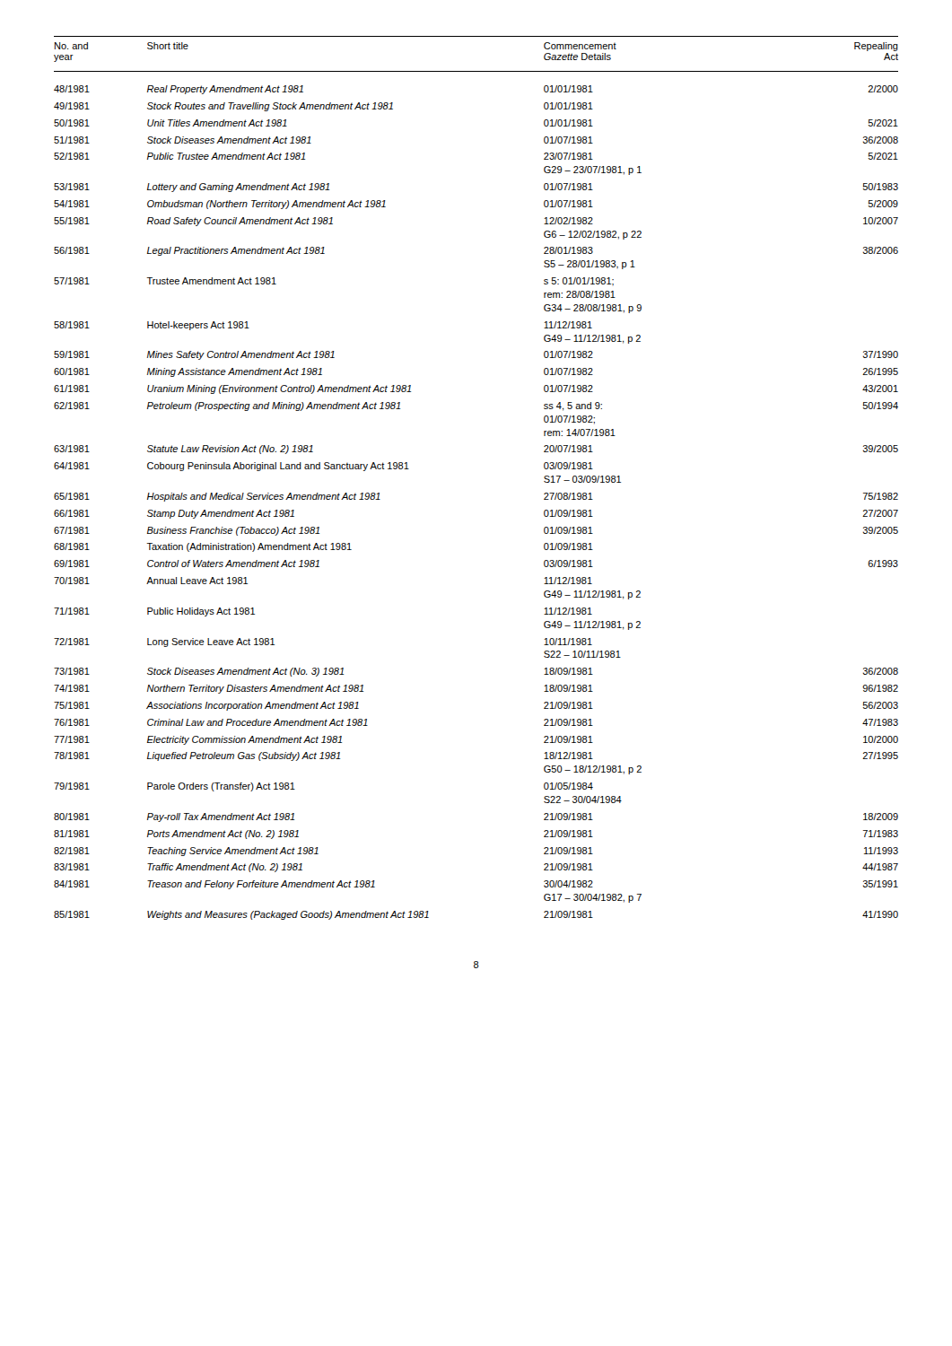| No. and year | Short title | Commencement Gazette Details | Repealing Act |
| --- | --- | --- | --- |
| 48/1981 | Real Property Amendment Act 1981 | 01/01/1981 | 2/2000 |
| 49/1981 | Stock Routes and Travelling Stock Amendment Act 1981 | 01/01/1981 | |
| 50/1981 | Unit Titles Amendment Act 1981 | 01/01/1981 | 5/2021 |
| 51/1981 | Stock Diseases Amendment Act 1981 | 01/07/1981 | 36/2008 |
| 52/1981 | Public Trustee Amendment Act 1981 | 23/07/1981 G29 – 23/07/1981, p 1 | 5/2021 |
| 53/1981 | Lottery and Gaming Amendment Act 1981 | 01/07/1981 | 50/1983 |
| 54/1981 | Ombudsman (Northern Territory) Amendment Act 1981 | 01/07/1981 | 5/2009 |
| 55/1981 | Road Safety Council Amendment Act 1981 | 12/02/1982 G6 – 12/02/1982, p 22 | 10/2007 |
| 56/1981 | Legal Practitioners Amendment Act 1981 | 28/01/1983 S5 – 28/01/1983, p 1 | 38/2006 |
| 57/1981 | Trustee Amendment Act 1981 | s 5: 01/01/1981; rem: 28/08/1981 G34 – 28/08/1981, p 9 | |
| 58/1981 | Hotel-keepers Act 1981 | 11/12/1981 G49 – 11/12/1981, p 2 | |
| 59/1981 | Mines Safety Control Amendment Act 1981 | 01/07/1982 | 37/1990 |
| 60/1981 | Mining Assistance Amendment Act 1981 | 01/07/1982 | 26/1995 |
| 61/1981 | Uranium Mining (Environment Control) Amendment Act 1981 | 01/07/1982 | 43/2001 |
| 62/1981 | Petroleum (Prospecting and Mining) Amendment Act 1981 | ss 4, 5 and 9: 01/07/1982; rem: 14/07/1981 | 50/1994 |
| 63/1981 | Statute Law Revision Act (No. 2) 1981 | 20/07/1981 | 39/2005 |
| 64/1981 | Cobourg Peninsula Aboriginal Land and Sanctuary Act 1981 | 03/09/1981 S17 – 03/09/1981 | |
| 65/1981 | Hospitals and Medical Services Amendment Act 1981 | 27/08/1981 | 75/1982 |
| 66/1981 | Stamp Duty Amendment Act 1981 | 01/09/1981 | 27/2007 |
| 67/1981 | Business Franchise (Tobacco) Act 1981 | 01/09/1981 | 39/2005 |
| 68/1981 | Taxation (Administration) Amendment Act 1981 | 01/09/1981 | |
| 69/1981 | Control of Waters Amendment Act 1981 | 03/09/1981 | 6/1993 |
| 70/1981 | Annual Leave Act 1981 | 11/12/1981 G49 – 11/12/1981, p 2 | |
| 71/1981 | Public Holidays Act 1981 | 11/12/1981 G49 – 11/12/1981, p 2 | |
| 72/1981 | Long Service Leave Act 1981 | 10/11/1981 S22 – 10/11/1981 | |
| 73/1981 | Stock Diseases Amendment Act (No. 3) 1981 | 18/09/1981 | 36/2008 |
| 74/1981 | Northern Territory Disasters Amendment Act 1981 | 18/09/1981 | 96/1982 |
| 75/1981 | Associations Incorporation Amendment Act 1981 | 21/09/1981 | 56/2003 |
| 76/1981 | Criminal Law and Procedure Amendment Act 1981 | 21/09/1981 | 47/1983 |
| 77/1981 | Electricity Commission Amendment Act 1981 | 21/09/1981 | 10/2000 |
| 78/1981 | Liquefied Petroleum Gas (Subsidy) Act 1981 | 18/12/1981 G50 – 18/12/1981, p 2 | 27/1995 |
| 79/1981 | Parole Orders (Transfer) Act 1981 | 01/05/1984 S22 – 30/04/1984 | |
| 80/1981 | Pay-roll Tax Amendment Act 1981 | 21/09/1981 | 18/2009 |
| 81/1981 | Ports Amendment Act (No. 2) 1981 | 21/09/1981 | 71/1983 |
| 82/1981 | Teaching Service Amendment Act 1981 | 21/09/1981 | 11/1993 |
| 83/1981 | Traffic Amendment Act (No. 2) 1981 | 21/09/1981 | 44/1987 |
| 84/1981 | Treason and Felony Forfeiture Amendment Act 1981 | 30/04/1982 G17 – 30/04/1982, p 7 | 35/1991 |
| 85/1981 | Weights and Measures (Packaged Goods) Amendment Act 1981 | 21/09/1981 | 41/1990 |
8